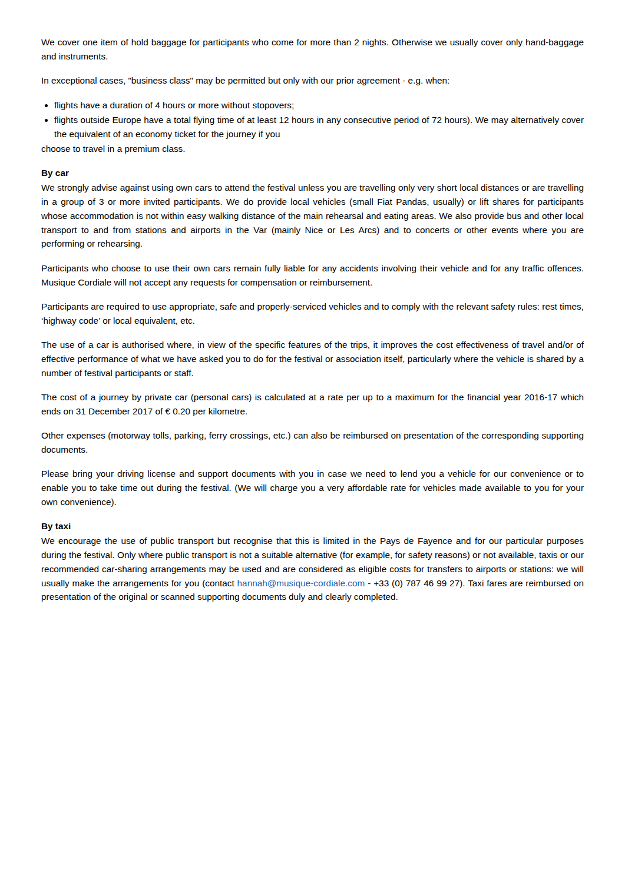We cover one item of hold baggage for participants who come for more than 2 nights. Otherwise we usually cover only hand-baggage and instruments.
In exceptional cases, "business class" may be permitted but only with our prior agreement - e.g. when:
flights have a duration of 4 hours or more without stopovers;
flights outside Europe have a total flying time of at least 12 hours in any consecutive period of 72 hours). We may alternatively cover the equivalent of an economy ticket for the journey if you
choose to travel in a premium class.
By car
We strongly advise against using own cars to attend the festival unless you are travelling only very short local distances or are travelling in a group of 3 or more invited participants. We do provide local vehicles (small Fiat Pandas, usually) or lift shares for participants whose accommodation is not within easy walking distance of the main rehearsal and eating areas. We also provide bus and other local transport to and from stations and airports in the Var (mainly Nice or Les Arcs) and to concerts or other events where you are performing or rehearsing.
Participants who choose to use their own cars remain fully liable for any accidents involving their vehicle and for any traffic offences. Musique Cordiale will not accept any requests for compensation or reimbursement.
Participants are required to use appropriate, safe and properly-serviced vehicles and to comply with the relevant safety rules: rest times, ‘highway code’ or local equivalent, etc.
The use of a car is authorised where, in view of the specific features of the trips, it improves the cost effectiveness of travel and/or of effective performance of what we have asked you to do for the festival or association itself, particularly where the vehicle is shared by a number of festival participants or staff.
The cost of a journey by private car (personal cars) is calculated at a rate per up to a maximum for the financial year 2016-17 which ends on 31 December 2017 of € 0.20 per kilometre.
Other expenses (motorway tolls, parking, ferry crossings, etc.) can also be reimbursed on presentation of the corresponding supporting documents.
Please bring your driving license and support documents with you in case we need to lend you a vehicle for our convenience or to enable you to take time out during the festival. (We will charge you a very affordable rate for vehicles made available to you for your own convenience).
By taxi
We encourage the use of public transport but recognise that this is limited in the Pays de Fayence and for our particular purposes during the festival. Only where public transport is not a suitable alternative (for example, for safety reasons) or not available, taxis or our recommended car-sharing arrangements may be used and are considered as eligible costs for transfers to airports or stations: we will usually make the arrangements for you (contact hannah@musique-cordiale.com - +33 (0) 787 46 99 27). Taxi fares are reimbursed on presentation of the original or scanned supporting documents duly and clearly completed.